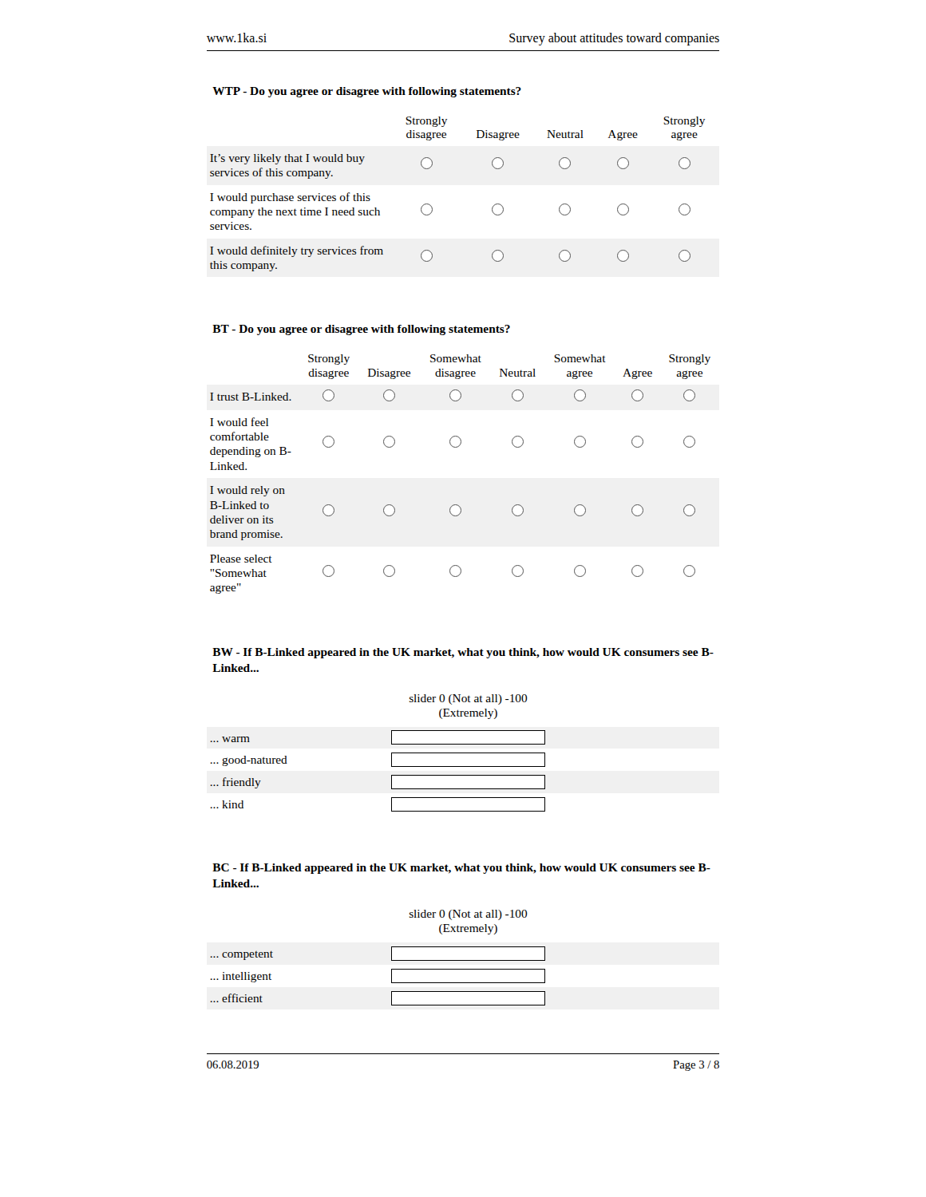www.1ka.si
Survey about attitudes toward companies
WTP - Do you agree or disagree with following statements?
| | Strongly disagree | Disagree | Neutral | Agree | Strongly agree |
| --- | --- | --- | --- | --- | --- |
| It’s very likely that I would buy services of this company. | | | | | |
| I would purchase services of this company the next time I need such services. | | | | | |
| I would definitely try services from this company. | | | | | |
BT - Do you agree or disagree with following statements?
| | Strongly disagree | Disagree | Somewhat disagree | Neutral | Somewhat agree | Agree | Strongly agree |
| --- | --- | --- | --- | --- | --- | --- | --- |
| I trust B-Linked. | | | | | | | |
| I would feel comfortable depending on B-Linked. | | | | | | | |
| I would rely on B-Linked to deliver on its brand promise. | | | | | | | |
| Please select "Somewhat agree" | | | | | | | |
BW - If B-Linked appeared in the UK market, what you think, how would UK consumers see B-Linked...
| | slider 0 (Not at all) -100 (Extremely) | |
| --- | --- | --- |
| ... warm | | |
| ... good-natured | | |
| ... friendly | | |
| ... kind | | |
BC - If B-Linked appeared in the UK market, what you think, how would UK consumers see B-Linked...
| | slider 0 (Not at all) -100 (Extremely) | |
| --- | --- | --- |
| ... competent | | |
| ... intelligent | | |
| ... efficient | | |
06.08.2019
Page 3 / 8